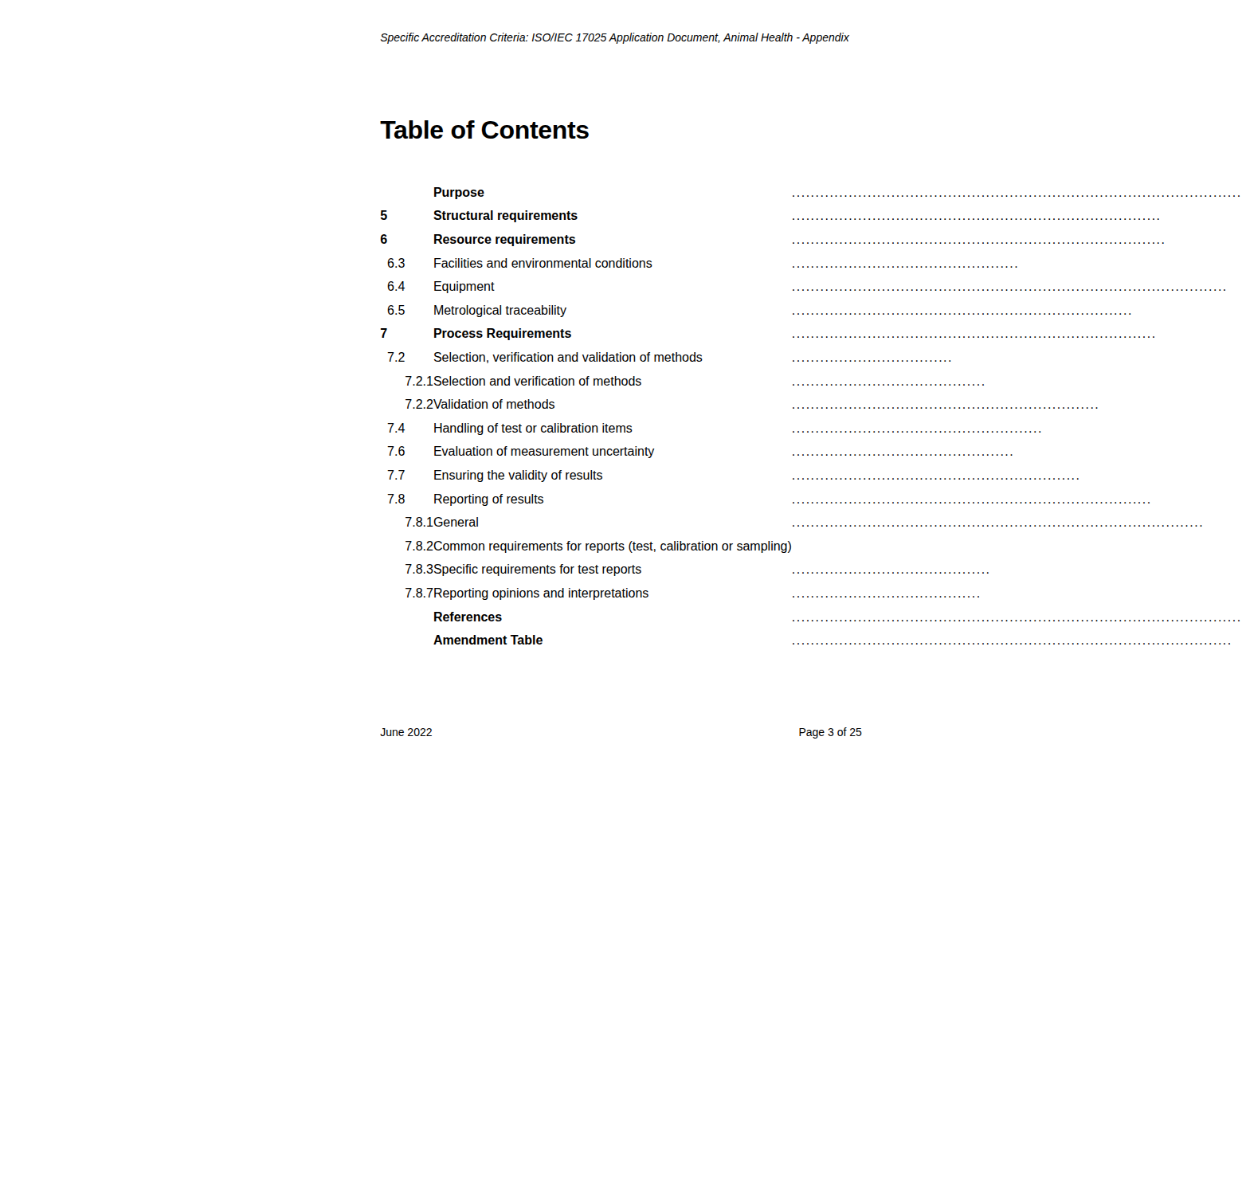Specific Accreditation Criteria: ISO/IEC 17025 Application Document, Animal Health - Appendix
Table of Contents
| | | | Purpose | .......................................................................................................... | 4 |
| 5 | | | Structural requirements | .............................................................................. | 4 |
| 6 | | | Resource requirements | ............................................................................... | 9 |
| | 6.3 | | Facilities and environmental conditions | ................................................ | 11 |
| | 6.4 | | Equipment | ............................................................................................ | 11 |
| | 6.5 | | Metrological traceability | ........................................................................ | 12 |
| 7 | | | Process Requirements | ............................................................................. | 13 |
| | 7.2 | | Selection, verification and validation of methods | .................................. | 13 |
| | | 7.2.1 | Selection and verification of methods | ......................................... | 13 |
| | | 7.2.2 | Validation of methods | ................................................................. | 14 |
| | 7.4 | | Handling of test or calibration items | ..................................................... | 15 |
| | 7.6 | | Evaluation of measurement uncertainty | ............................................... | 18 |
| | 7.7 | | Ensuring the validity of results | ............................................................. | 19 |
| | 7.8 | | Reporting of results | ............................................................................ | 22 |
| | | 7.8.1 | General | ....................................................................................... | 22 |
| | | 7.8.2 | Common requirements for reports (test, calibration or sampling) | | 23 |
| | | 7.8.3 | Specific requirements for test reports | .......................................... | 23 |
| | | 7.8.7 | Reporting opinions and interpretations | ........................................ | 23 |
| | | | References | ..................................................................................................... | 24 |
| | | | Amendment Table | ............................................................................................. | 25 |
June 2022 Page 3 of 25